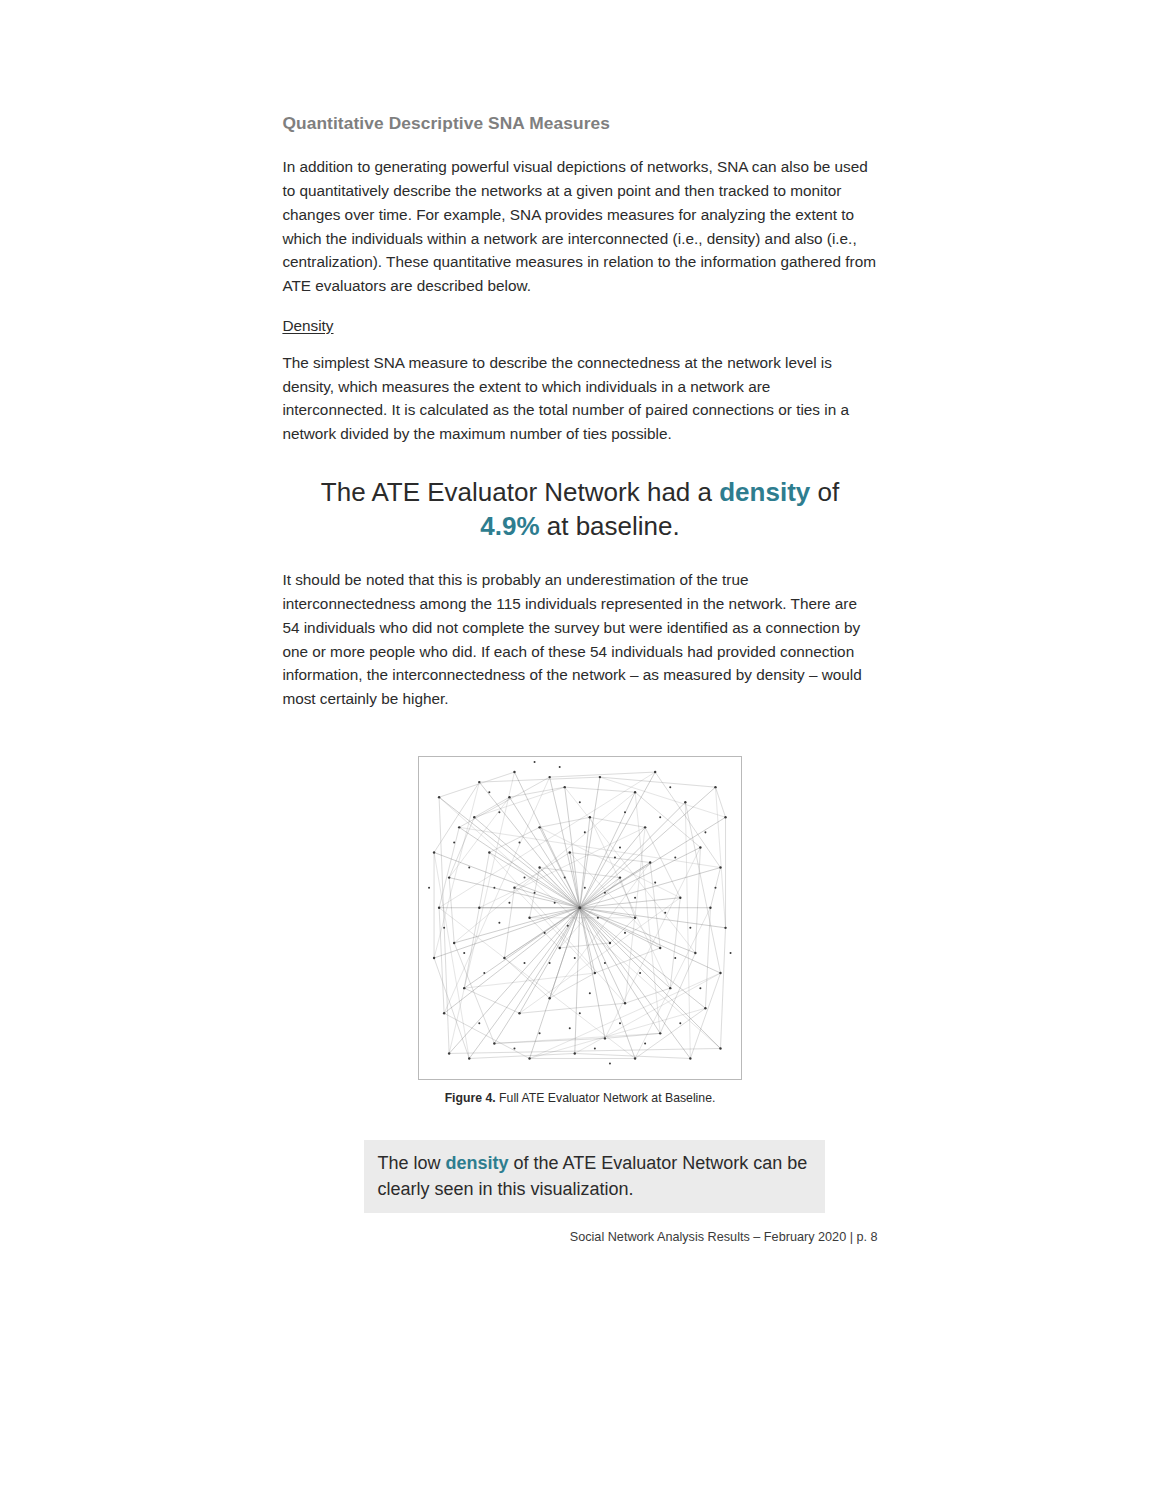Quantitative Descriptive SNA Measures
In addition to generating powerful visual depictions of networks, SNA can also be used to quantitatively describe the networks at a given point and then tracked to monitor changes over time. For example, SNA provides measures for analyzing the extent to which the individuals within a network are interconnected (i.e., density) and also (i.e., centralization). These quantitative measures in relation to the information gathered from ATE evaluators are described below.
Density
The simplest SNA measure to describe the connectedness at the network level is density, which measures the extent to which individuals in a network are interconnected. It is calculated as the total number of paired connections or ties in a network divided by the maximum number of ties possible.
The ATE Evaluator Network had a density of 4.9% at baseline.
It should be noted that this is probably an underestimation of the true interconnectedness among the 115 individuals represented in the network. There are 54 individuals who did not complete the survey but were identified as a connection by one or more people who did. If each of these 54 individuals had provided connection information, the interconnectedness of the network – as measured by density – would most certainly be higher.
Figure 4. Full ATE Evaluator Network at Baseline.
The low density of the ATE Evaluator Network can be clearly seen in this visualization.
Social Network Analysis Results – February 2020 | p. 8